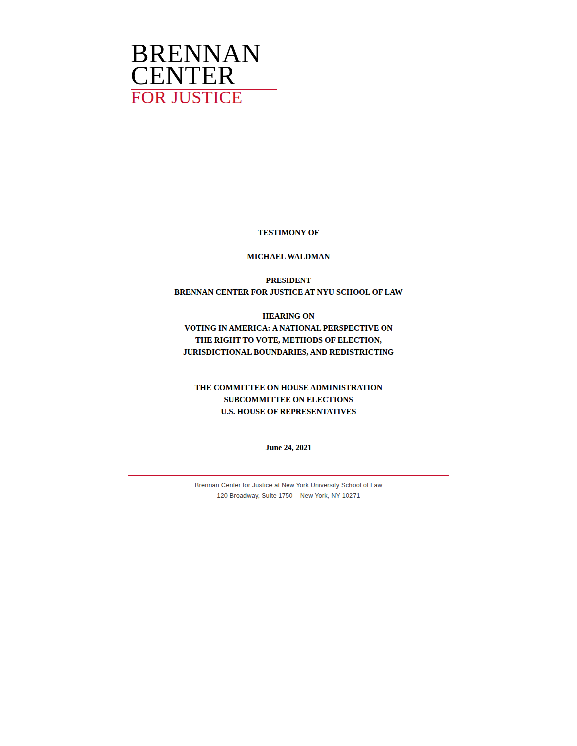BRENNAN CENTER
FOR JUSTICE
TESTIMONY OF
MICHAEL WALDMAN
PRESIDENT
BRENNAN CENTER FOR JUSTICE AT NYU SCHOOL OF LAW
HEARING ON
VOTING IN AMERICA: A NATIONAL PERSPECTIVE ON
THE RIGHT TO VOTE, METHODS OF ELECTION,
JURISDICTIONAL BOUNDARIES, AND REDISTRICTING
THE COMMITTEE ON HOUSE ADMINISTRATION
SUBCOMMITTEE ON ELECTIONS
U.S. HOUSE OF REPRESENTATIVES
June 24, 2021
Brennan Center for Justice at New York University School of Law
120 Broadway, Suite 1750 New York, NY 10271